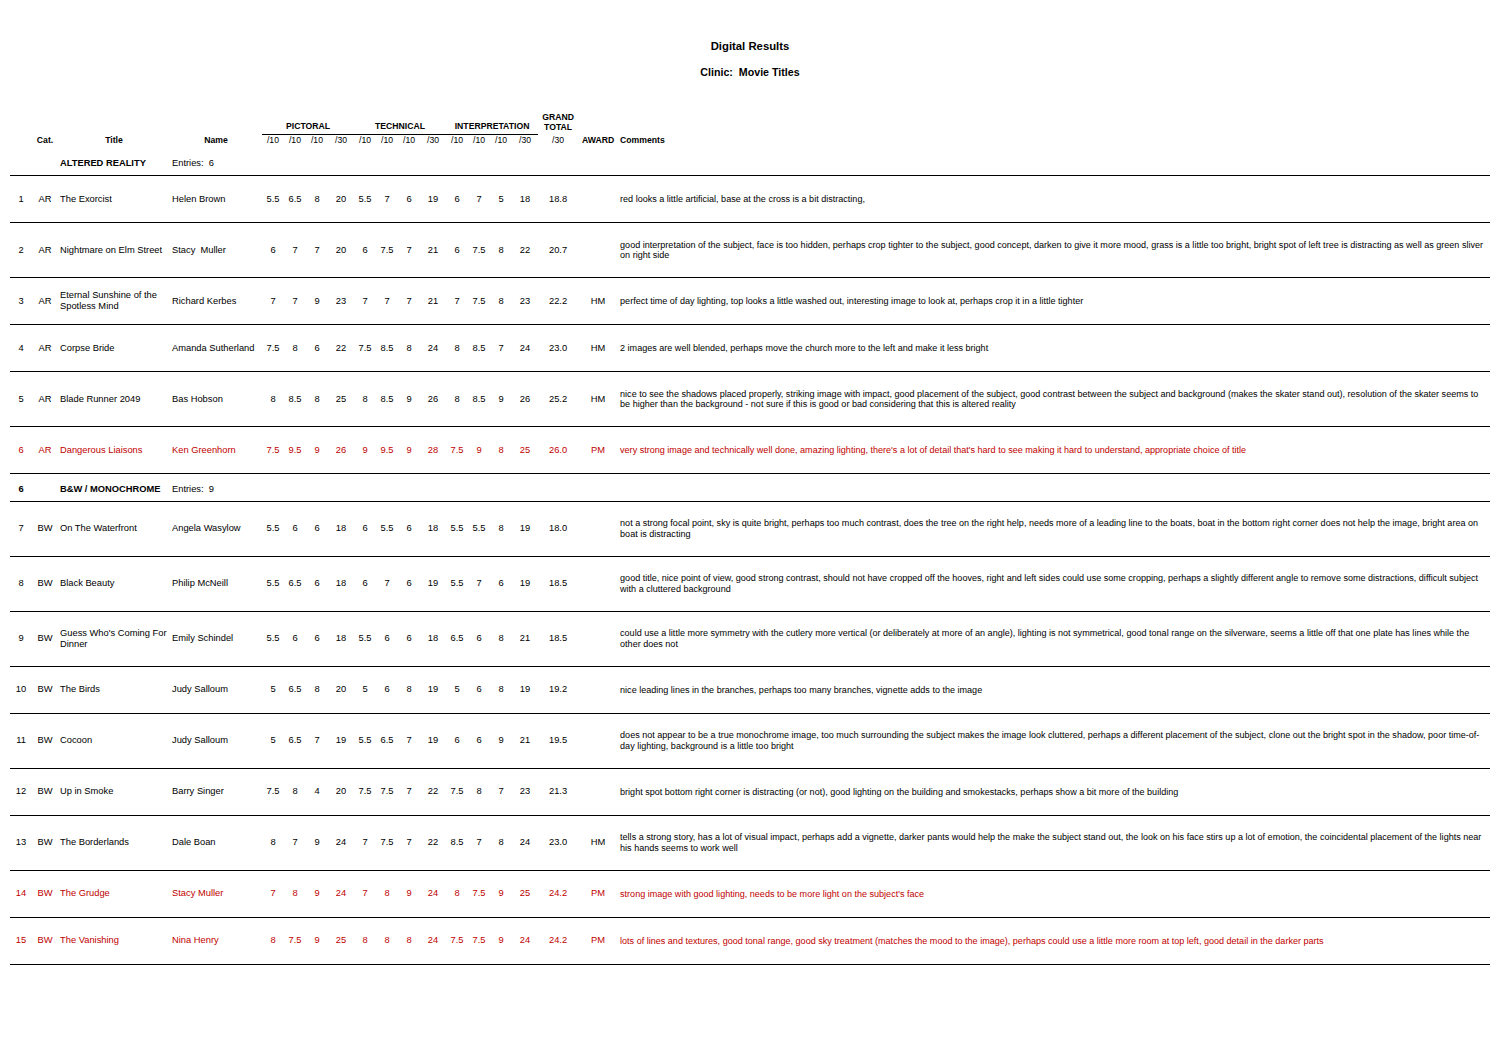Digital Results
Clinic: Movie Titles
| | | | | PICTORAL | TECHNICAL | INTERPRETATION | GRAND TOTAL | | |
| --- | --- | --- | --- | --- | --- | --- | --- | --- | --- |
| | Cat. | Title | Name | /10 | /10 | /10 | /30 | /10 | /10 | /10 | /30 | /10 | /10 | /10 | /30 | /30 | AWARD | Comments |
| | | ALTERED REALITY | Entries: 6 | |
| 1 | AR | The Exorcist | Helen Brown | 5.5 | 6.5 | 8 | 20 | 5.5 | 7 | 6 | 19 | 6 | 7 | 5 | 18 | 18.8 | | red looks a little artificial, base at the cross is a bit distracting, |
| 2 | AR | Nightmare on Elm Street | Stacy Muller | 6 | 7 | 7 | 20 | 6 | 7.5 | 7 | 21 | 6 | 7.5 | 8 | 22 | 20.7 | | good interpretation of the subject, face is too hidden, perhaps crop tighter to the subject, good concept, darken to give it more mood, grass is a little too bright, bright spot of left tree is distracting as well as green sliver on right side |
| 3 | AR | Eternal Sunshine of the Spotless Mind | Richard Kerbes | 7 | 7 | 9 | 23 | 7 | 7 | 7 | 21 | 7 | 7.5 | 8 | 23 | 22.2 | HM | perfect time of day lighting, top looks a little washed out, interesting image to look at, perhaps crop it in a little tighter |
| 4 | AR | Corpse Bride | Amanda Sutherland | 7.5 | 8 | 6 | 22 | 7.5 | 8.5 | 8 | 24 | 8 | 8.5 | 7 | 24 | 23.0 | HM | 2 images are well blended, perhaps move the church more to the left and make it less bright |
| 5 | AR | Blade Runner 2049 | Bas Hobson | 8 | 8.5 | 8 | 25 | 8 | 8.5 | 9 | 26 | 8 | 8.5 | 9 | 26 | 25.2 | HM | nice to see the shadows placed properly, striking image with impact, good placement of the subject, good contrast between the subject and background (makes the skater stand out), resolution of the skater seems to be higher than the background - not sure if this is good or bad considering that this is altered reality |
| 6 | AR | Dangerous Liaisons | Ken Greenhorn | 7.5 | 9.5 | 9 | 26 | 9 | 9.5 | 9 | 28 | 7.5 | 9 | 8 | 25 | 26.0 | PM | very strong image and technically well done, amazing lighting, there's a lot of detail that's hard to see making it hard to understand, appropriate choice of title |
| 6 | | B&W / MONOCHROME | Entries: 9 | |
| 7 | BW | On The Waterfront | Angela Wasylow | 5.5 | 6 | 6 | 18 | 6 | 5.5 | 6 | 18 | 5.5 | 5.5 | 8 | 19 | 18.0 | | not a strong focal point, sky is quite bright, perhaps too much contrast, does the tree on the right help, needs more of a leading line to the boats, boat in the bottom right corner does not help the image, bright area on boat is distracting |
| 8 | BW | Black Beauty | Philip McNeill | 5.5 | 6.5 | 6 | 18 | 6 | 7 | 6 | 19 | 5.5 | 7 | 6 | 19 | 18.5 | | good title, nice point of view, good strong contrast, should not have cropped off the hooves, right and left sides could use some cropping, perhaps a slightly different angle to remove some distractions, difficult subject with a cluttered background |
| 9 | BW | Guess Who's Coming For Dinner | Emily Schindel | 5.5 | 6 | 6 | 18 | 5.5 | 6 | 6 | 18 | 6.5 | 6 | 8 | 21 | 18.5 | | could use a little more symmetry with the cutlery more vertical (or deliberately at more of an angle), lighting is not symmetrical, good tonal range on the silverware, seems a little off that one plate has lines while the other does not |
| 10 | BW | The Birds | Judy Salloum | 5 | 6.5 | 8 | 20 | 5 | 6 | 8 | 19 | 5 | 6 | 8 | 19 | 19.2 | | nice leading lines in the branches, perhaps too many branches, vignette adds to the image |
| 11 | BW | Cocoon | Judy Salloum | 5 | 6.5 | 7 | 19 | 5.5 | 6.5 | 7 | 19 | 6 | 6 | 9 | 21 | 19.5 | | does not appear to be a true monochrome image, too much surrounding the subject makes the image look cluttered, perhaps a different placement of the subject, clone out the bright spot in the shadow, poor time-of-day lighting, background is a little too bright |
| 12 | BW | Up in Smoke | Barry Singer | 7.5 | 8 | 4 | 20 | 7.5 | 7.5 | 7 | 22 | 7.5 | 8 | 7 | 23 | 21.3 | | bright spot bottom right corner is distracting (or not), good lighting on the building and smokestacks, perhaps show a bit more of the building |
| 13 | BW | The Borderlands | Dale Boan | 8 | 7 | 9 | 24 | 7 | 7.5 | 7 | 22 | 8.5 | 7 | 8 | 24 | 23.0 | HM | tells a strong story, has a lot of visual impact, perhaps add a vignette, darker pants would help the make the subject stand out, the look on his face stirs up a lot of emotion, the coincidental placement of the lights near his hands seems to work well |
| 14 | BW | The Grudge | Stacy Muller | 7 | 8 | 9 | 24 | 7 | 8 | 9 | 24 | 8 | 7.5 | 9 | 25 | 24.2 | PM | strong image with good lighting, needs to be more light on the subject's face |
| 15 | BW | The Vanishing | Nina Henry | 8 | 7.5 | 9 | 25 | 8 | 8 | 8 | 24 | 7.5 | 7.5 | 9 | 24 | 24.2 | PM | lots of lines and textures, good tonal range, good sky treatment (matches the mood to the image), perhaps could use a little more room at top left, good detail in the darker parts |